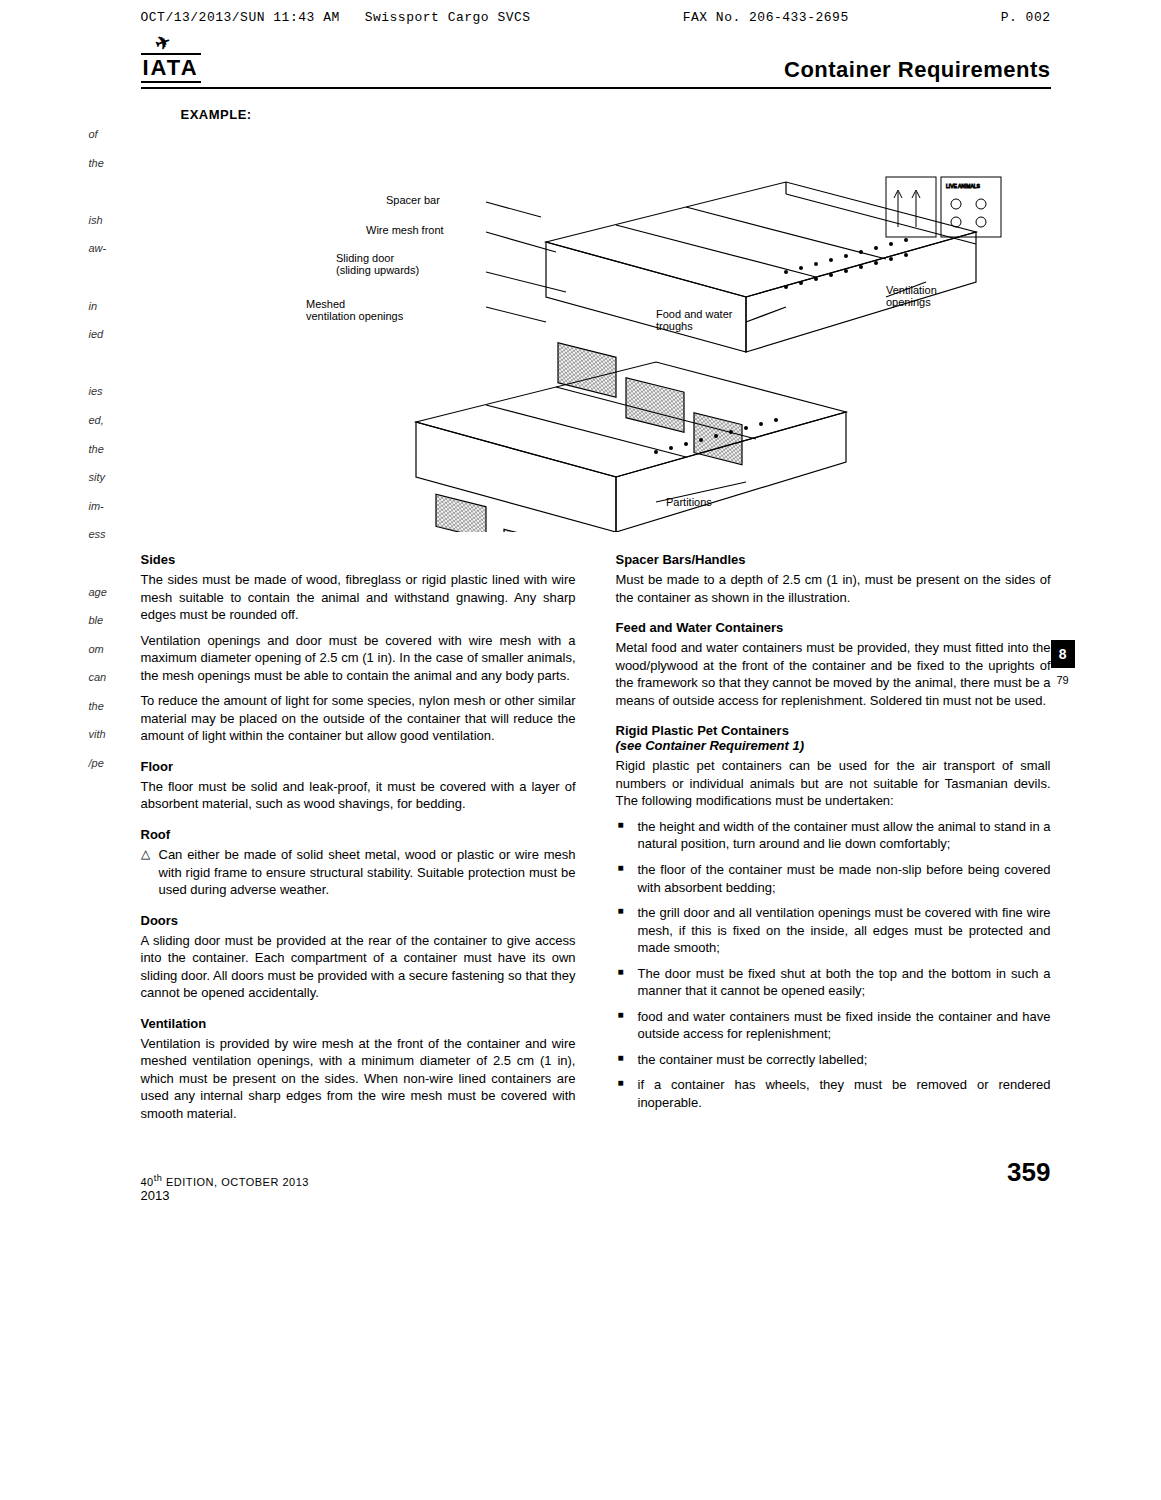OCT/13/2013/SUN 11:43 AM Swissport Cargo SVCS FAX No. 206-433-2695 P. 002
IATA
Container Requirements
of
the
ish
aw-
in
ied
ies
ed,
the
sity
im-
ess
age
ble
om
can
the
vith
/pe
8
79
EXAMPLE:
Spacer bar Wire mesh front Sliding door (sliding upwards) Meshed ventilation openings Food and water troughs Ventilation openings Partitions LIVE ANIMALS
Sides
The sides must be made of wood, fibreglass or rigid plastic lined with wire mesh suitable to contain the animal and withstand gnawing. Any sharp edges must be rounded off.
Ventilation openings and door must be covered with wire mesh with a maximum diameter opening of 2.5 cm (1 in). In the case of smaller animals, the mesh openings must be able to contain the animal and any body parts.
To reduce the amount of light for some species, nylon mesh or other similar material may be placed on the outside of the container that will reduce the amount of light within the container but allow good ventilation.
Floor
The floor must be solid and leak-proof, it must be covered with a layer of absorbent material, such as wood shavings, for bedding.
Roof
Can either be made of solid sheet metal, wood or plastic or wire mesh with rigid frame to ensure structural stability. Suitable protection must be used during adverse weather.
Doors
A sliding door must be provided at the rear of the container to give access into the container. Each compartment of a container must have its own sliding door. All doors must be provided with a secure fastening so that they cannot be opened accidentally.
Ventilation
Ventilation is provided by wire mesh at the front of the container and wire meshed ventilation openings, with a minimum diameter of 2.5 cm (1 in), which must be present on the sides. When non-wire lined containers are used any internal sharp edges from the wire mesh must be covered with smooth material.
Spacer Bars/Handles
Must be made to a depth of 2.5 cm (1 in), must be present on the sides of the container as shown in the illustration.
Feed and Water Containers
Metal food and water containers must be provided, they must fitted into the wood/plywood at the front of the container and be fixed to the uprights of the framework so that they cannot be moved by the animal, there must be a means of outside access for replenishment. Soldered tin must not be used.
Rigid Plastic Pet Containers
(see Container Requirement 1)
Rigid plastic pet containers can be used for the air transport of small numbers or individual animals but are not suitable for Tasmanian devils. The following modifications must be undertaken:
the height and width of the container must allow the animal to stand in a natural position, turn around and lie down comfortably;
the floor of the container must be made non-slip before being covered with absorbent bedding;
the grill door and all ventilation openings must be covered with fine wire mesh, if this is fixed on the inside, all edges must be protected and made smooth;
The door must be fixed shut at both the top and the bottom in such a manner that it cannot be opened easily;
food and water containers must be fixed inside the container and have outside access for replenishment;
the container must be correctly labelled;
if a container has wheels, they must be removed or rendered inoperable.
40th EDITION, OCTOBER 2013
359
2013